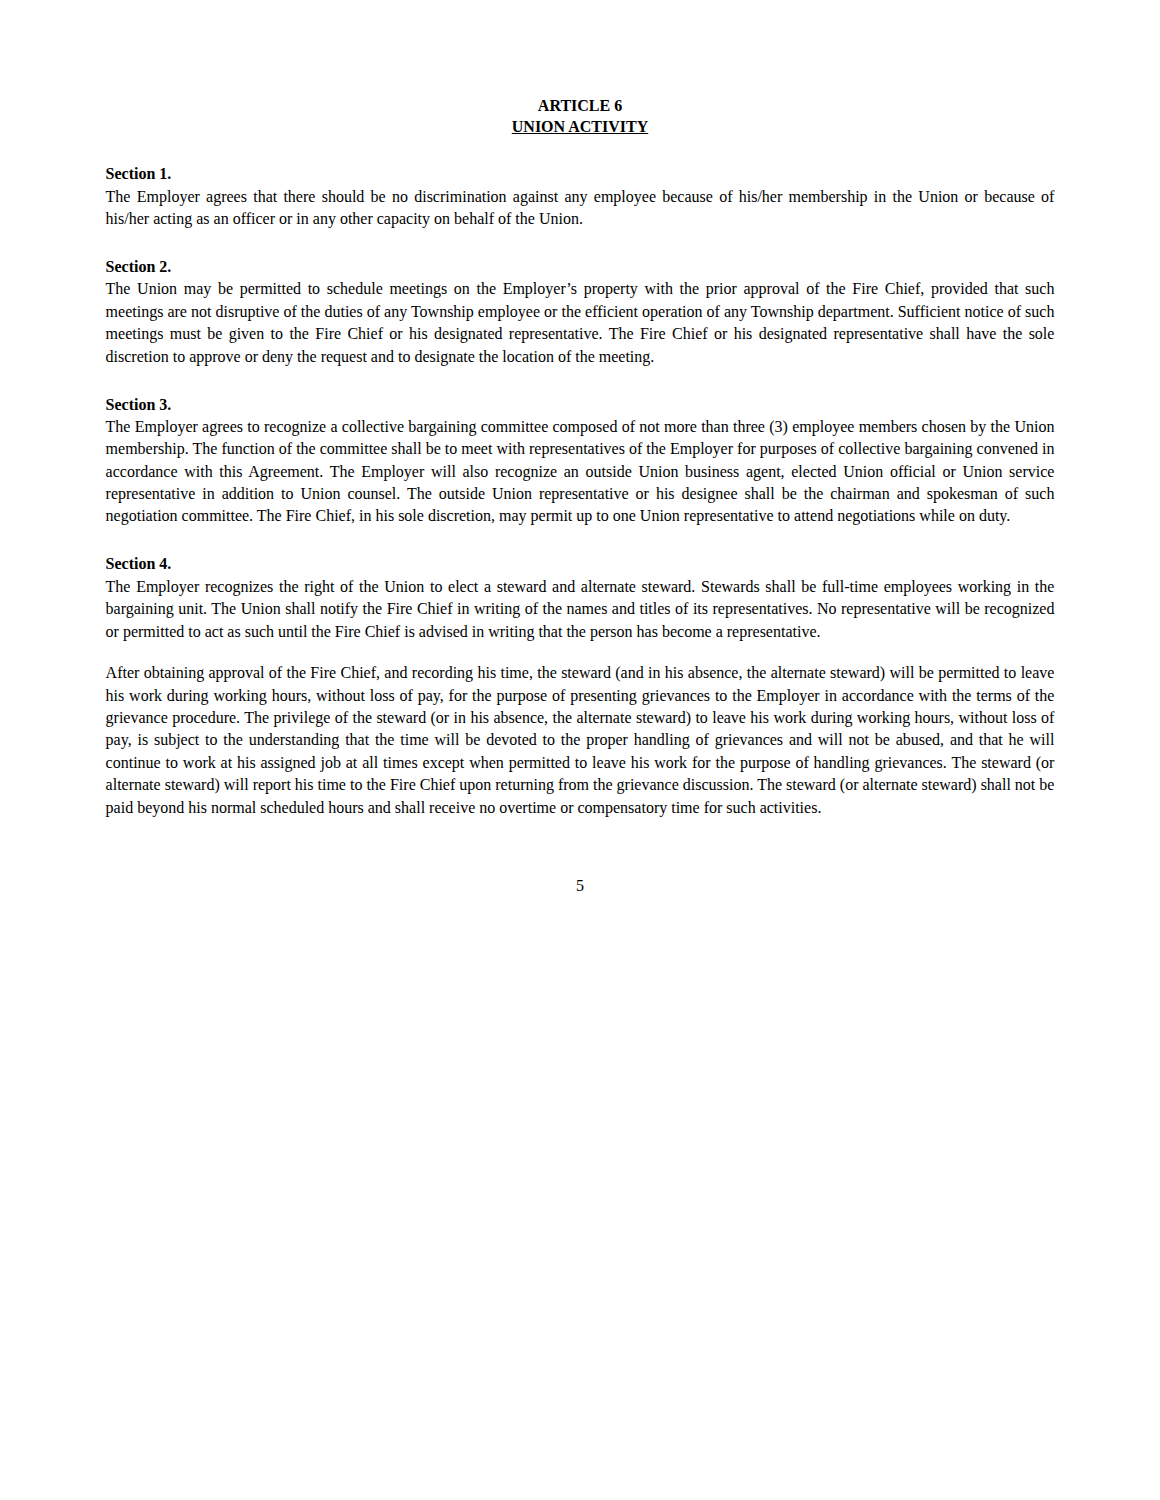ARTICLE 6UNION ACTIVITY
Section 1.
The Employer agrees that there should be no discrimination against any employee because of his/her membership in the Union or because of his/her acting as an officer or in any other capacity on behalf of the Union.
Section 2.
The Union may be permitted to schedule meetings on the Employer’s property with the prior approval of the Fire Chief, provided that such meetings are not disruptive of the duties of any Township employee or the efficient operation of any Township department. Sufficient notice of such meetings must be given to the Fire Chief or his designated representative. The Fire Chief or his designated representative shall have the sole discretion to approve or deny the request and to designate the location of the meeting.
Section 3.
The Employer agrees to recognize a collective bargaining committee composed of not more than three (3) employee members chosen by the Union membership. The function of the committee shall be to meet with representatives of the Employer for purposes of collective bargaining convened in accordance with this Agreement. The Employer will also recognize an outside Union business agent, elected Union official or Union service representative in addition to Union counsel. The outside Union representative or his designee shall be the chairman and spokesman of such negotiation committee. The Fire Chief, in his sole discretion, may permit up to one Union representative to attend negotiations while on duty.
Section 4.
The Employer recognizes the right of the Union to elect a steward and alternate steward. Stewards shall be full-time employees working in the bargaining unit. The Union shall notify the Fire Chief in writing of the names and titles of its representatives. No representative will be recognized or permitted to act as such until the Fire Chief is advised in writing that the person has become a representative.
After obtaining approval of the Fire Chief, and recording his time, the steward (and in his absence, the alternate steward) will be permitted to leave his work during working hours, without loss of pay, for the purpose of presenting grievances to the Employer in accordance with the terms of the grievance procedure. The privilege of the steward (or in his absence, the alternate steward) to leave his work during working hours, without loss of pay, is subject to the understanding that the time will be devoted to the proper handling of grievances and will not be abused, and that he will continue to work at his assigned job at all times except when permitted to leave his work for the purpose of handling grievances. The steward (or alternate steward) will report his time to the Fire Chief upon returning from the grievance discussion. The steward (or alternate steward) shall not be paid beyond his normal scheduled hours and shall receive no overtime or compensatory time for such activities.
5